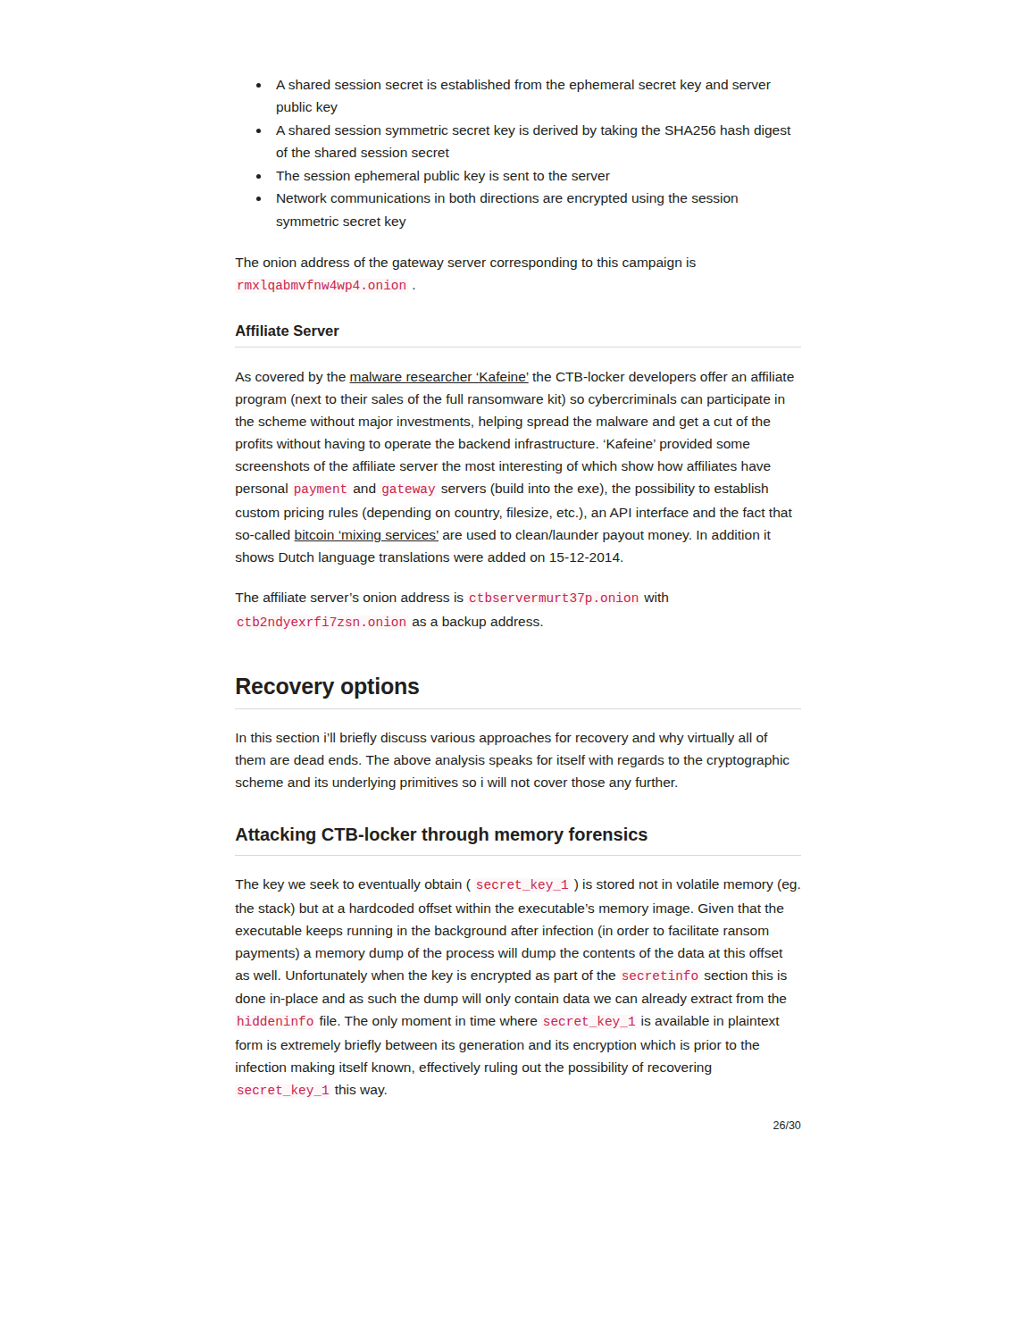A shared session secret is established from the ephemeral secret key and server public key
A shared session symmetric secret key is derived by taking the SHA256 hash digest of the shared session secret
The session ephemeral public key is sent to the server
Network communications in both directions are encrypted using the session symmetric secret key
The onion address of the gateway server corresponding to this campaign is rmxlqabmvfnw4wp4.onion .
Affiliate Server
As covered by the malware researcher ‘Kafeine’ the CTB-locker developers offer an affiliate program (next to their sales of the full ransomware kit) so cybercriminals can participate in the scheme without major investments, helping spread the malware and get a cut of the profits without having to operate the backend infrastructure. ‘Kafeine’ provided some screenshots of the affiliate server the most interesting of which show how affiliates have personal payment and gateway servers (build into the exe), the possibility to establish custom pricing rules (depending on country, filesize, etc.), an API interface and the fact that so-called bitcoin ‘mixing services’ are used to clean/launder payout money. In addition it shows Dutch language translations were added on 15-12-2014.
The affiliate server’s onion address is ctbservermurt37p.onion with ctb2ndyexrfi7zsn.onion as a backup address.
Recovery options
In this section i’ll briefly discuss various approaches for recovery and why virtually all of them are dead ends. The above analysis speaks for itself with regards to the cryptographic scheme and its underlying primitives so i will not cover those any further.
Attacking CTB-locker through memory forensics
The key we seek to eventually obtain ( secret_key_1 ) is stored not in volatile memory (eg. the stack) but at a hardcoded offset within the executable’s memory image. Given that the executable keeps running in the background after infection (in order to facilitate ransom payments) a memory dump of the process will dump the contents of the data at this offset as well. Unfortunately when the key is encrypted as part of the secretinfo section this is done in-place and as such the dump will only contain data we can already extract from the hiddeninfo file. The only moment in time where secret_key_1 is available in plaintext form is extremely briefly between its generation and its encryption which is prior to the infection making itself known, effectively ruling out the possibility of recovering secret_key_1 this way.
26/30